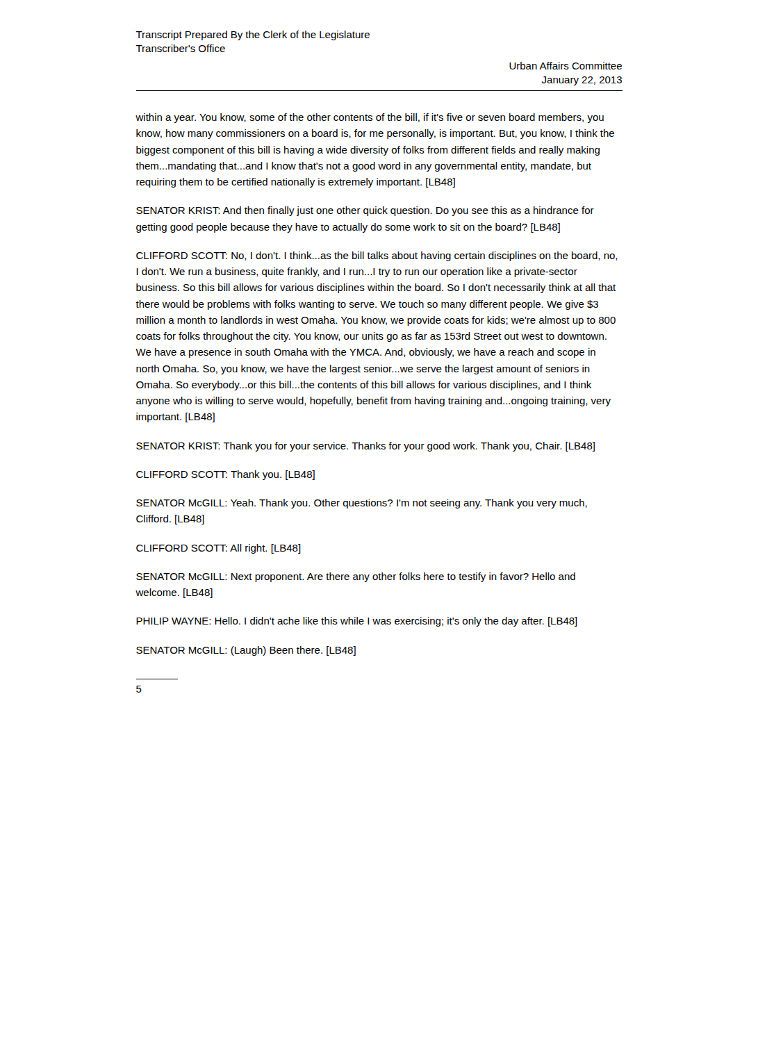Transcript Prepared By the Clerk of the Legislature
Transcriber's Office
Urban Affairs Committee
January 22, 2013
within a year. You know, some of the other contents of the bill, if it's five or seven board members, you know, how many commissioners on a board is, for me personally, is important. But, you know, I think the biggest component of this bill is having a wide diversity of folks from different fields and really making them...mandating that...and I know that's not a good word in any governmental entity, mandate, but requiring them to be certified nationally is extremely important. [LB48]
SENATOR KRIST: And then finally just one other quick question. Do you see this as a hindrance for getting good people because they have to actually do some work to sit on the board? [LB48]
CLIFFORD SCOTT: No, I don't. I think...as the bill talks about having certain disciplines on the board, no, I don't. We run a business, quite frankly, and I run...I try to run our operation like a private-sector business. So this bill allows for various disciplines within the board. So I don't necessarily think at all that there would be problems with folks wanting to serve. We touch so many different people. We give $3 million a month to landlords in west Omaha. You know, we provide coats for kids; we're almost up to 800 coats for folks throughout the city. You know, our units go as far as 153rd Street out west to downtown. We have a presence in south Omaha with the YMCA. And, obviously, we have a reach and scope in north Omaha. So, you know, we have the largest senior...we serve the largest amount of seniors in Omaha. So everybody...or this bill...the contents of this bill allows for various disciplines, and I think anyone who is willing to serve would, hopefully, benefit from having training and...ongoing training, very important. [LB48]
SENATOR KRIST: Thank you for your service. Thanks for your good work. Thank you, Chair. [LB48]
CLIFFORD SCOTT: Thank you. [LB48]
SENATOR McGILL: Yeah. Thank you. Other questions? I'm not seeing any. Thank you very much, Clifford. [LB48]
CLIFFORD SCOTT: All right. [LB48]
SENATOR McGILL: Next proponent. Are there any other folks here to testify in favor? Hello and welcome. [LB48]
PHILIP WAYNE: Hello. I didn't ache like this while I was exercising; it's only the day after. [LB48]
SENATOR McGILL: (Laugh) Been there. [LB48]
5